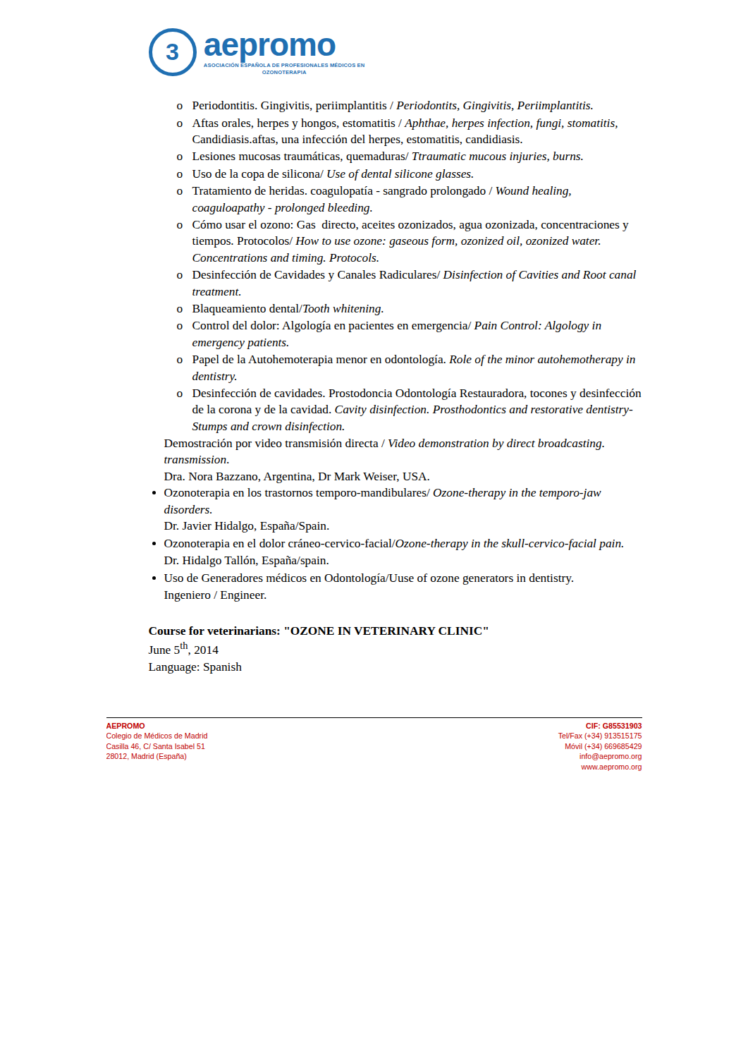aepromo
ASOCIACIÓN ESPAÑOLA DE PROFESIONALES MÉDICOS EN
OZONOTERAPIA
Periodontitis. Gingivitis, periimplantitis / Periodontits, Gingivitis, Periimplantitis.
Aftas orales, herpes y hongos, estomatitis / Aphthae, herpes infection, fungi, stomatitis, Candidiasis.aftas, una infección del herpes, estomatitis, candidiasis.
Lesiones mucosas traumáticas, quemaduras/ Ttraumatic mucous injuries, burns.
Uso de la copa de silicona/ Use of dental silicone glasses.
Tratamiento de heridas. coagulopatía - sangrado prolongado / Wound healing, coaguloapathy - prolonged bleeding.
Cómo usar el ozono: Gas directo, aceites ozonizados, agua ozonizada, concentraciones y tiempos. Protocolos/ How to use ozone: gaseous form, ozonized oil, ozonized water. Concentrations and timing. Protocols.
Desinfección de Cavidades y Canales Radiculares/ Disinfection of Cavities and Root canal treatment.
Blaqueamiento dental/Tooth whitening.
Control del dolor: Algología en pacientes en emergencia/ Pain Control: Algology in emergency patients.
Papel de la Autohemoterapia menor en odontología. Role of the minor autohemotherapy in dentistry.
Desinfección de cavidades. Prostodoncia Odontología Restauradora, tocones y desinfección de la corona y de la cavidad. Cavity disinfection. Prosthodontics and restorative dentistry- Stumps and crown disinfection.
Demostración por video transmisión directa / Video demonstration by direct broadcasting. transmission.
Dra. Nora Bazzano, Argentina, Dr Mark Weiser, USA.
Ozonoterapia en los trastornos temporo-mandibulares/ Ozone-therapy in the temporo-jaw disorders.
Dr. Javier Hidalgo, España/Spain.
Ozonoterapia en el dolor cráneo-cervico-facial/Ozone-therapy in the skull-cervico-facial pain.
Dr. Hidalgo Tallón, España/spain.
Uso de Generadores médicos en Odontología/Uuse of ozone generators in dentistry.
Ingeniero / Engineer.
Course for veterinarians: "OZONE IN VETERINARY CLINIC"
June 5th, 2014
Language: Spanish
AEPROMO
Colegio de Médicos de Madrid
Casilla 46, C/ Santa Isabel 51
28012, Madrid (España)
CIF: G85531903
Tel/Fax (+34) 913515175
Móvil (+34) 669685429
info@aepromo.org
www.aepromo.org